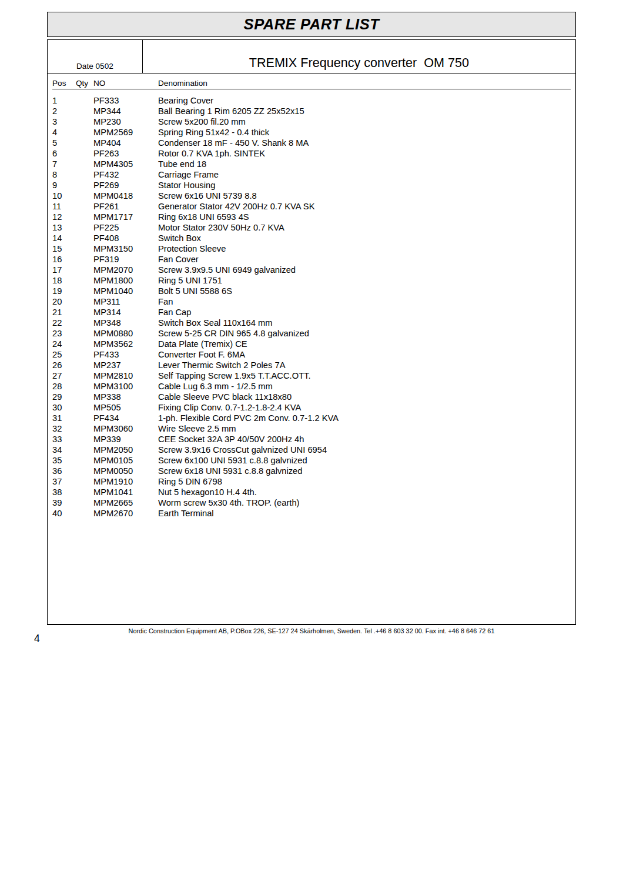SPARE PART LIST
| Date 0502 | TREMIX Frequency converter OM 750 |
Pos
Qty
NO
Denomination
| 1 | | PF333 | Bearing Cover |
| 2 | | MP344 | Ball Bearing 1 Rim 6205 ZZ 25x52x15 |
| 3 | | MP230 | Screw 5x200 fil.20 mm |
| 4 | | MPM2569 | Spring Ring 51x42 - 0.4 thick |
| 5 | | MP404 | Condenser 18 mF - 450 V. Shank 8 MA |
| 6 | | PF263 | Rotor 0.7 KVA 1ph. SINTEK |
| 7 | | MPM4305 | Tube end 18 |
| 8 | | PF432 | Carriage Frame |
| 9 | | PF269 | Stator Housing |
| 10 | | MPM0418 | Screw 6x16 UNI 5739 8.8 |
| 11 | | PF261 | Generator Stator 42V 200Hz 0.7 KVA SK |
| 12 | | MPM1717 | Ring 6x18 UNI 6593 4S |
| 13 | | PF225 | Motor Stator 230V 50Hz 0.7 KVA |
| 14 | | PF408 | Switch Box |
| 15 | | MPM3150 | Protection Sleeve |
| 16 | | PF319 | Fan Cover |
| 17 | | MPM2070 | Screw 3.9x9.5 UNI 6949 galvanized |
| 18 | | MPM1800 | Ring 5 UNI 1751 |
| 19 | | MPM1040 | Bolt 5 UNI 5588 6S |
| 20 | | MP311 | Fan |
| 21 | | MP314 | Fan Cap |
| 22 | | MP348 | Switch Box Seal 110x164 mm |
| 23 | | MPM0880 | Screw 5-25 CR DIN 965 4.8 galvanized |
| 24 | | MPM3562 | Data Plate (Tremix) CE |
| 25 | | PF433 | Converter Foot F. 6MA |
| 26 | | MP237 | Lever Thermic Switch 2 Poles 7A |
| 27 | | MPM2810 | Self Tapping Screw 1.9x5 T.T.ACC.OTT. |
| 28 | | MPM3100 | Cable Lug 6.3 mm - 1/2.5 mm |
| 29 | | MP338 | Cable Sleeve PVC black 11x18x80 |
| 30 | | MP505 | Fixing Clip Conv. 0.7-1.2-1.8-2.4 KVA |
| 31 | | PF434 | 1-ph. Flexible Cord PVC 2m Conv. 0.7-1.2 KVA |
| 32 | | MPM3060 | Wire Sleeve 2.5 mm |
| 33 | | MP339 | CEE Socket 32A 3P 40/50V 200Hz 4h |
| 34 | | MPM2050 | Screw 3.9x16 CrossCut galvnized UNI 6954 |
| 35 | | MPM0105 | Screw 6x100 UNI 5931 c.8.8 galvnized |
| 36 | | MPM0050 | Screw 6x18 UNI 5931 c.8.8 galvnized |
| 37 | | MPM1910 | Ring 5 DIN 6798 |
| 38 | | MPM1041 | Nut 5 hexagon10 H.4 4th. |
| 39 | | MPM2665 | Worm screw 5x30 4th. TROP. (earth) |
| 40 | | MPM2670 | Earth Terminal |
Nordic Construction Equipment AB, P.OBox 226, SE-127 24 Skärholmen, Sweden. Tel .+46 8 603 32 00. Fax int. +46 8 646 72 61
4